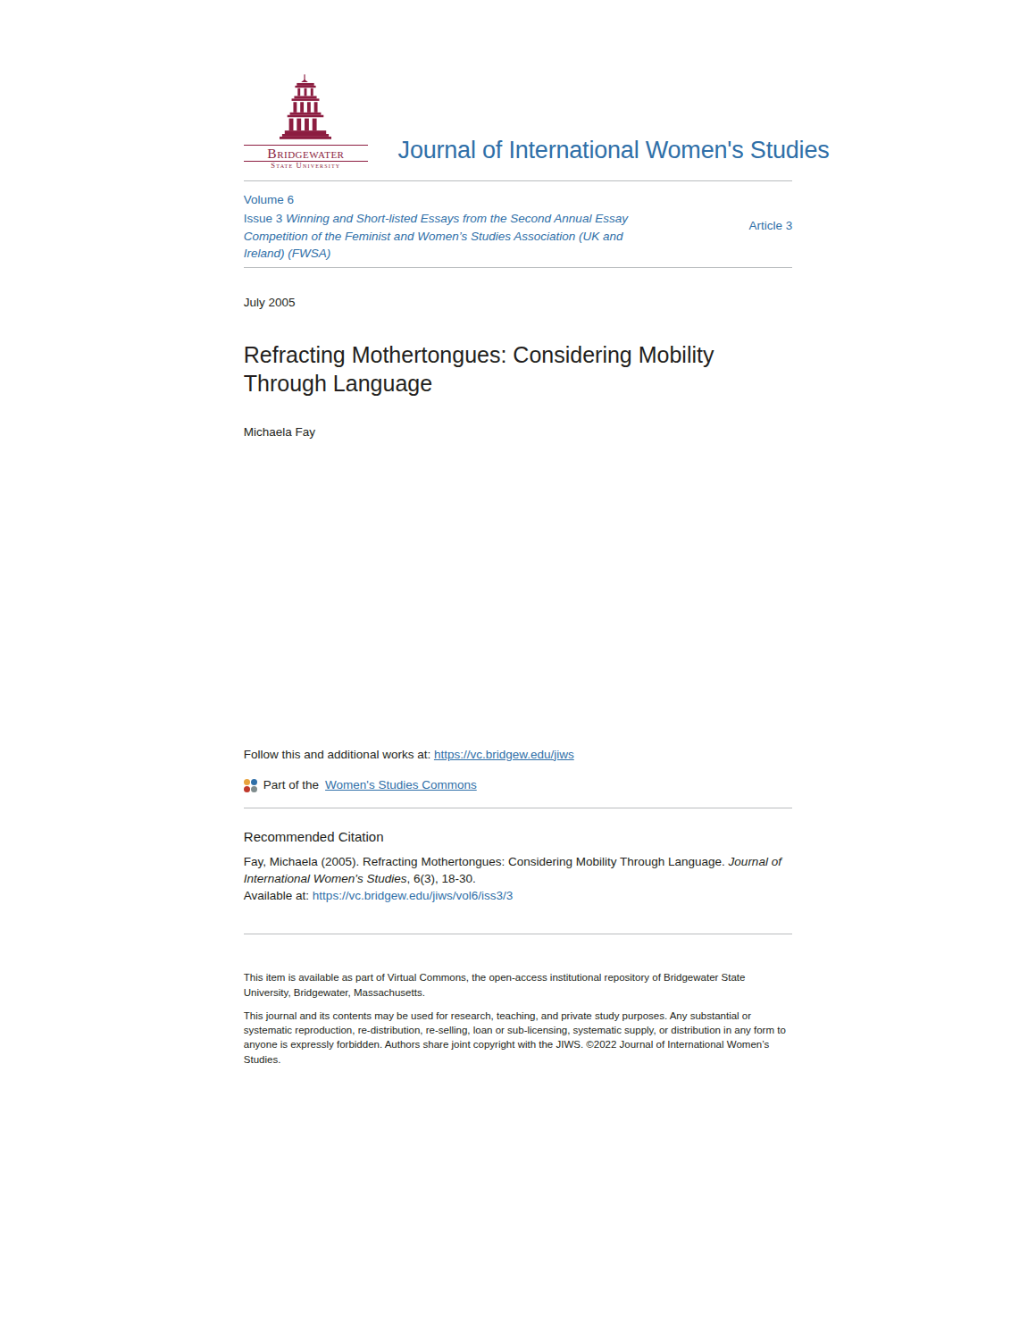Bridgewater
State University
Journal of International Women's Studies
Volume 6
Issue 3 Winning and Short-listed Essays from the Second Annual Essay Competition of the Feminist and Women’s Studies Association (UK and Ireland) (FWSA)
Article 3
July 2005
Refracting Mothertongues: Considering Mobility Through Language
Michaela Fay
Follow this and additional works at: https://vc.bridgew.edu/jiws
Part of the Women's Studies Commons
Recommended Citation
Fay, Michaela (2005). Refracting Mothertongues: Considering Mobility Through Language. Journal of International Women's Studies, 6(3), 18-30.
Available at: https://vc.bridgew.edu/jiws/vol6/iss3/3
This item is available as part of Virtual Commons, the open-access institutional repository of Bridgewater State University, Bridgewater, Massachusetts.
This journal and its contents may be used for research, teaching, and private study purposes. Any substantial or systematic reproduction, re-distribution, re-selling, loan or sub-licensing, systematic supply, or distribution in any form to anyone is expressly forbidden. Authors share joint copyright with the JIWS. ©2022 Journal of International Women’s Studies.